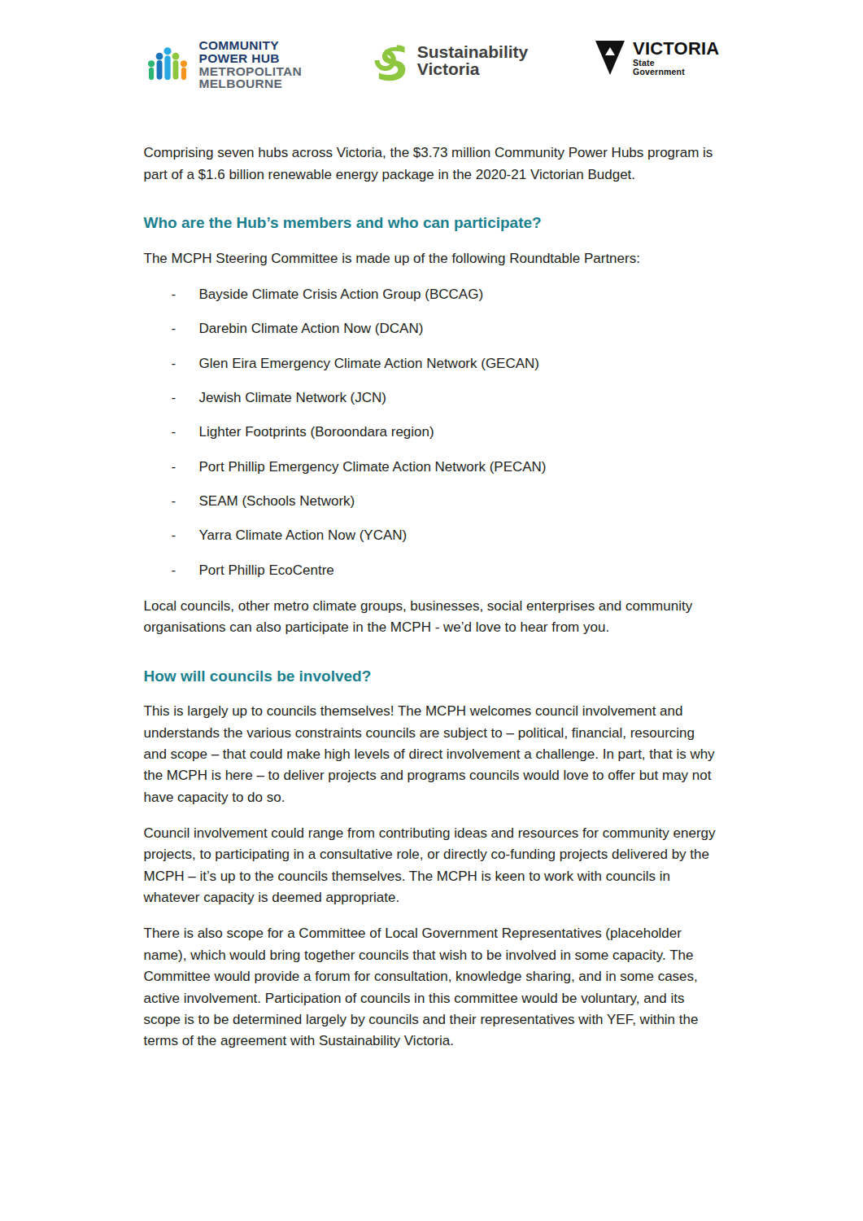Community
Power Hub
Metropolitan
Melbourne
Sustainability Victoria
VICTORIA State
Government
Comprising seven hubs across Victoria, the $3.73 million Community Power Hubs program is part of a $1.6 billion renewable energy package in the 2020-21 Victorian Budget.
Who are the Hub’s members and who can participate?
The MCPH Steering Committee is made up of the following Roundtable Partners:
Bayside Climate Crisis Action Group (BCCAG)
Darebin Climate Action Now (DCAN)
Glen Eira Emergency Climate Action Network (GECAN)
Jewish Climate Network (JCN)
Lighter Footprints (Boroondara region)
Port Phillip Emergency Climate Action Network (PECAN)
SEAM (Schools Network)
Yarra Climate Action Now (YCAN)
Port Phillip EcoCentre
Local councils, other metro climate groups, businesses, social enterprises and community organisations can also participate in the MCPH - we’d love to hear from you.
How will councils be involved?
This is largely up to councils themselves! The MCPH welcomes council involvement and understands the various constraints councils are subject to – political, financial, resourcing and scope – that could make high levels of direct involvement a challenge. In part, that is why the MCPH is here – to deliver projects and programs councils would love to offer but may not have capacity to do so.
Council involvement could range from contributing ideas and resources for community energy projects, to participating in a consultative role, or directly co-funding projects delivered by the MCPH – it’s up to the councils themselves. The MCPH is keen to work with councils in whatever capacity is deemed appropriate.
There is also scope for a Committee of Local Government Representatives (placeholder name), which would bring together councils that wish to be involved in some capacity. The Committee would provide a forum for consultation, knowledge sharing, and in some cases, active involvement. Participation of councils in this committee would be voluntary, and its scope is to be determined largely by councils and their representatives with YEF, within the terms of the agreement with Sustainability Victoria.